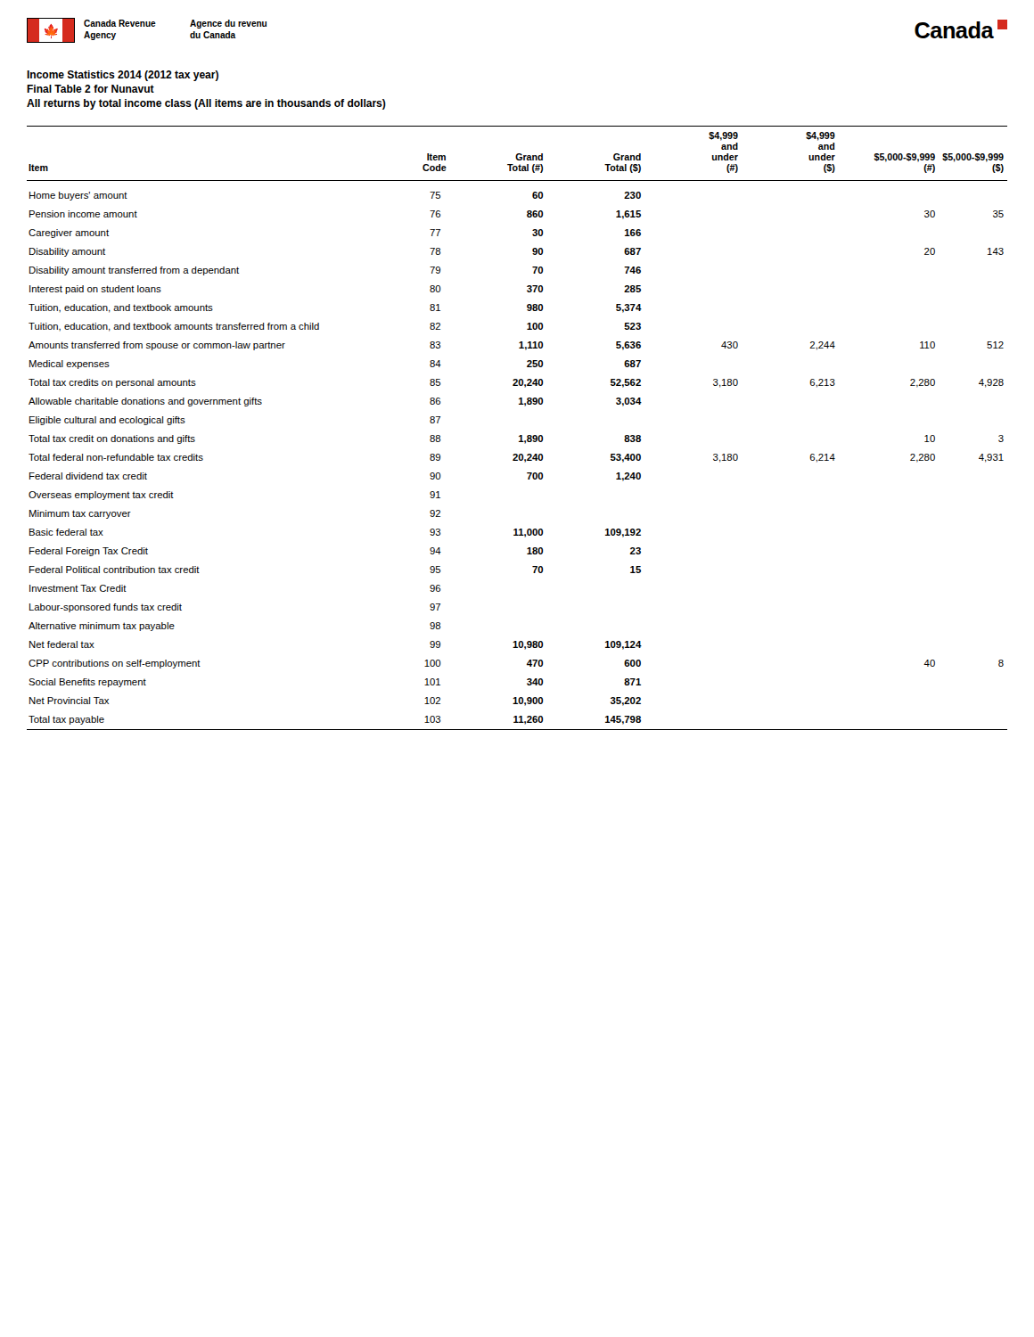🍁
Canada Revenue Agence du revenu
Agency du Canada
Canada
Income Statistics 2014 (2012 tax year)
Final Table 2 for Nunavut
All returns by total income class (All items are in thousands of dollars)
| Item | Item Code | Grand Total (#) | Grand Total ($) | $4,999 and under (#) | $4,999 and under ($) | $5,000-$9,999 (#) | $5,000-$9,999 ($) |
| --- | --- | --- | --- | --- | --- | --- | --- |
| Home buyers' amount | 75 | 60 | 230 | | | | |
| Pension income amount | 76 | 860 | 1,615 | | | 30 | 35 |
| Caregiver amount | 77 | 30 | 166 | | | | |
| Disability amount | 78 | 90 | 687 | | | 20 | 143 |
| Disability amount transferred from a dependant | 79 | 70 | 746 | | | | |
| Interest paid on student loans | 80 | 370 | 285 | | | | |
| Tuition, education, and textbook amounts | 81 | 980 | 5,374 | | | | |
| Tuition, education, and textbook amounts transferred from a child | 82 | 100 | 523 | | | | |
| Amounts transferred from spouse or common-law partner | 83 | 1,110 | 5,636 | 430 | 2,244 | 110 | 512 |
| Medical expenses | 84 | 250 | 687 | | | | |
| Total tax credits on personal amounts | 85 | 20,240 | 52,562 | 3,180 | 6,213 | 2,280 | 4,928 |
| Allowable charitable donations and government gifts | 86 | 1,890 | 3,034 | | | | |
| Eligible cultural and ecological gifts | 87 | | | | | | |
| Total tax credit on donations and gifts | 88 | 1,890 | 838 | | | 10 | 3 |
| Total federal non-refundable tax credits | 89 | 20,240 | 53,400 | 3,180 | 6,214 | 2,280 | 4,931 |
| Federal dividend tax credit | 90 | 700 | 1,240 | | | | |
| Overseas employment tax credit | 91 | | | | | | |
| Minimum tax carryover | 92 | | | | | | |
| Basic federal tax | 93 | 11,000 | 109,192 | | | | |
| Federal Foreign Tax Credit | 94 | 180 | 23 | | | | |
| Federal Political contribution tax credit | 95 | 70 | 15 | | | | |
| Investment Tax Credit | 96 | | | | | | |
| Labour-sponsored funds tax credit | 97 | | | | | | |
| Alternative minimum tax payable | 98 | | | | | | |
| Net federal tax | 99 | 10,980 | 109,124 | | | | |
| CPP contributions on self-employment | 100 | 470 | 600 | | | 40 | 8 |
| Social Benefits repayment | 101 | 340 | 871 | | | | |
| Net Provincial Tax | 102 | 10,900 | 35,202 | | | | |
| Total tax payable | 103 | 11,260 | 145,798 | | | | |